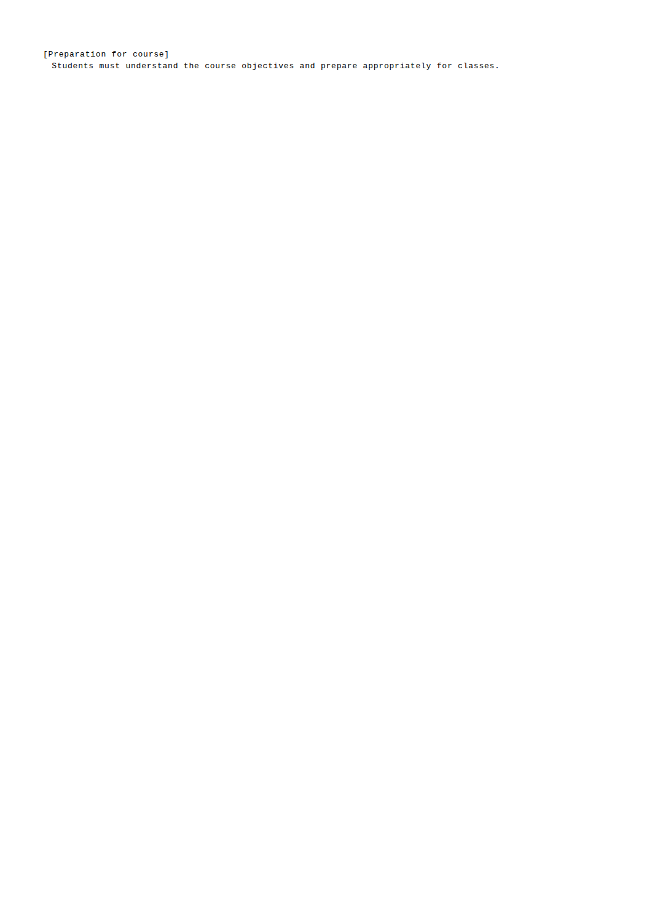[Preparation for course]
Students must understand the course objectives and prepare appropriately for classes.